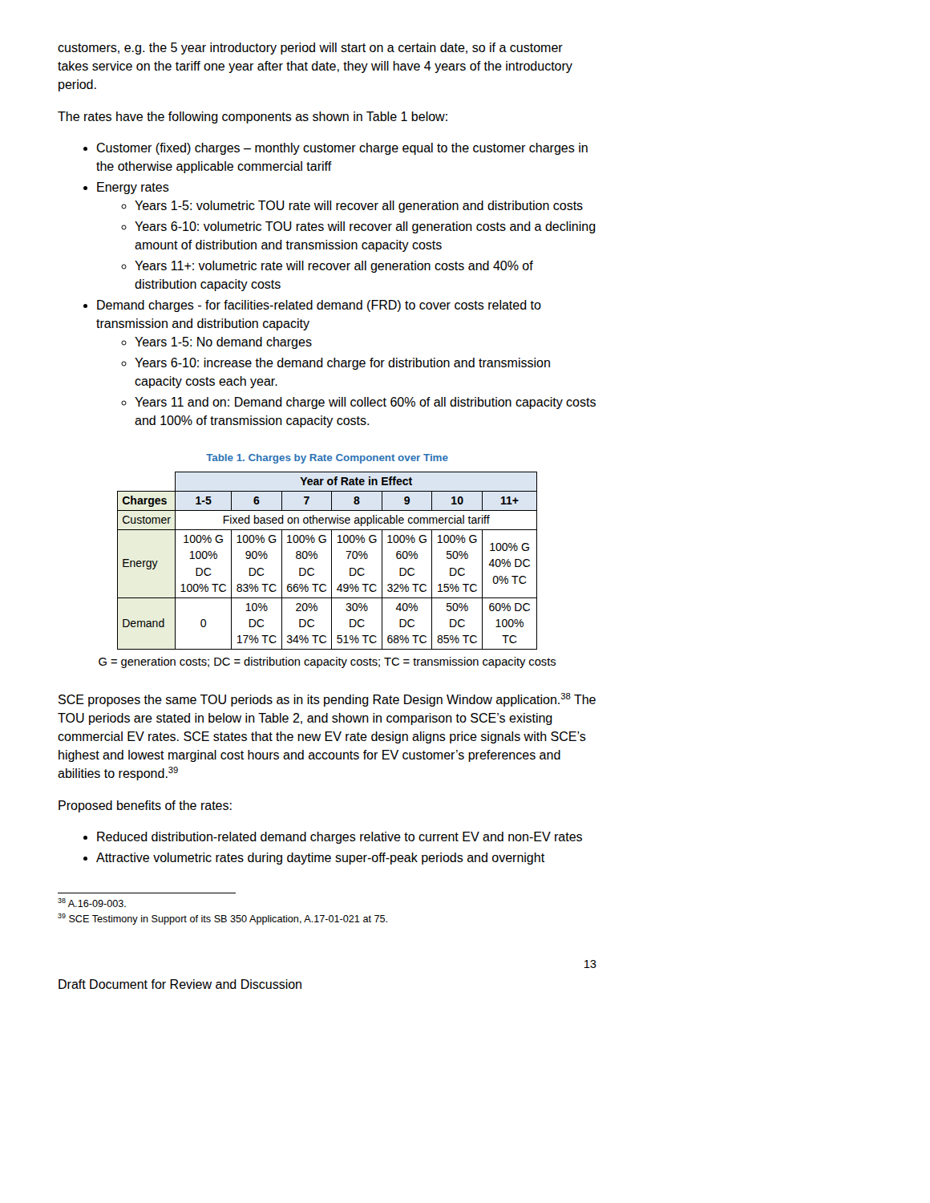customers, e.g. the 5 year introductory period will start on a certain date, so if a customer takes service on the tariff one year after that date, they will have 4 years of the introductory period.
The rates have the following components as shown in Table 1 below:
Customer (fixed) charges – monthly customer charge equal to the customer charges in the otherwise applicable commercial tariff
Energy rates
Years 1-5: volumetric TOU rate will recover all generation and distribution costs
Years 6-10: volumetric TOU rates will recover all generation costs and a declining amount of distribution and transmission capacity costs
Years 11+: volumetric rate will recover all generation costs and 40% of distribution capacity costs
Demand charges - for facilities-related demand (FRD) to cover costs related to transmission and distribution capacity
Years 1-5: No demand charges
Years 6-10: increase the demand charge for distribution and transmission capacity costs each year.
Years 11 and on: Demand charge will collect 60% of all distribution capacity costs and 100% of transmission capacity costs.
Table 1. Charges by Rate Component over Time
| | Year of Rate in Effect |
| Charges | 1-5 | 6 | 7 | 8 | 9 | 10 | 11+ |
| Customer | Fixed based on otherwise applicable commercial tariff |
| Energy | 100% G 100% DC 100% TC | 100% G 90% DC 83% TC | 100% G 80% DC 66% TC | 100% G 70% DC 49% TC | 100% G 60% DC 32% TC | 100% G 50% DC 15% TC | 100% G 40% DC 0% TC |
| Demand | 0 | 10% DC 17% TC | 20% DC 34% TC | 30% DC 51% TC | 40% DC 68% TC | 50% DC 85% TC | 60% DC 100% TC |
G = generation costs; DC = distribution capacity costs; TC = transmission capacity costs
SCE proposes the same TOU periods as in its pending Rate Design Window application.38 The TOU periods are stated in below in Table 2, and shown in comparison to SCE’s existing commercial EV rates. SCE states that the new EV rate design aligns price signals with SCE’s highest and lowest marginal cost hours and accounts for EV customer’s preferences and abilities to respond.39
Proposed benefits of the rates:
Reduced distribution-related demand charges relative to current EV and non-EV rates
Attractive volumetric rates during daytime super-off-peak periods and overnight
38 A.16-09-003.
39 SCE Testimony in Support of its SB 350 Application, A.17-01-021 at 75.
13
Draft Document for Review and Discussion